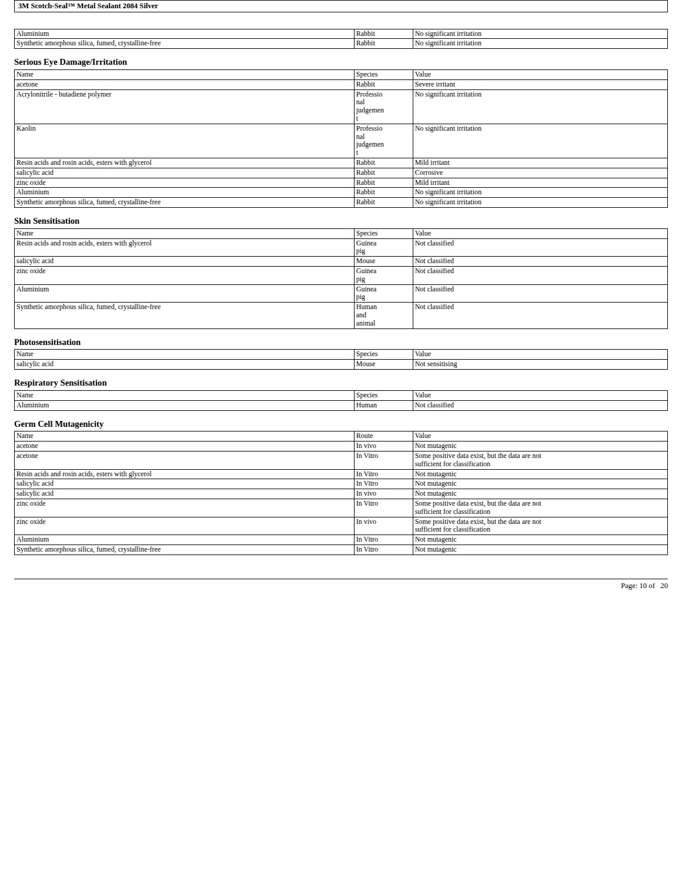3M Scotch-Seal™ Metal Sealant 2084 Silver
| Aluminium | Rabbit | No significant irritation |
| Synthetic amorphous silica, fumed, crystalline-free | Rabbit | No significant irritation |
Serious Eye Damage/Irritation
| Name | Species | Value |
| --- | --- | --- |
| acetone | Rabbit | Severe irritant |
| Acrylonitrile - butadiene polymer | Professio nal judgemen t | No significant irritation |
| Kaolin | Professio nal judgemen t | No significant irritation |
| Resin acids and rosin acids, esters with glycerol | Rabbit | Mild irritant |
| salicylic acid | Rabbit | Corrosive |
| zinc oxide | Rabbit | Mild irritant |
| Aluminium | Rabbit | No significant irritation |
| Synthetic amorphous silica, fumed, crystalline-free | Rabbit | No significant irritation |
Skin Sensitisation
| Name | Species | Value |
| --- | --- | --- |
| Resin acids and rosin acids, esters with glycerol | Guinea pig | Not classified |
| salicylic acid | Mouse | Not classified |
| zinc oxide | Guinea pig | Not classified |
| Aluminium | Guinea pig | Not classified |
| Synthetic amorphous silica, fumed, crystalline-free | Human and animal | Not classified |
Photosensitisation
| Name | Species | Value |
| --- | --- | --- |
| salicylic acid | Mouse | Not sensitising |
Respiratory Sensitisation
| Name | Species | Value |
| --- | --- | --- |
| Aluminium | Human | Not classified |
Germ Cell Mutagenicity
| Name | Route | Value |
| --- | --- | --- |
| acetone | In vivo | Not mutagenic |
| acetone | In Vitro | Some positive data exist, but the data are not sufficient for classification |
| Resin acids and rosin acids, esters with glycerol | In Vitro | Not mutagenic |
| salicylic acid | In Vitro | Not mutagenic |
| salicylic acid | In vivo | Not mutagenic |
| zinc oxide | In Vitro | Some positive data exist, but the data are not sufficient for classification |
| zinc oxide | In vivo | Some positive data exist, but the data are not sufficient for classification |
| Aluminium | In Vitro | Not mutagenic |
| Synthetic amorphous silica, fumed, crystalline-free | In Vitro | Not mutagenic |
Page: 10 of 20